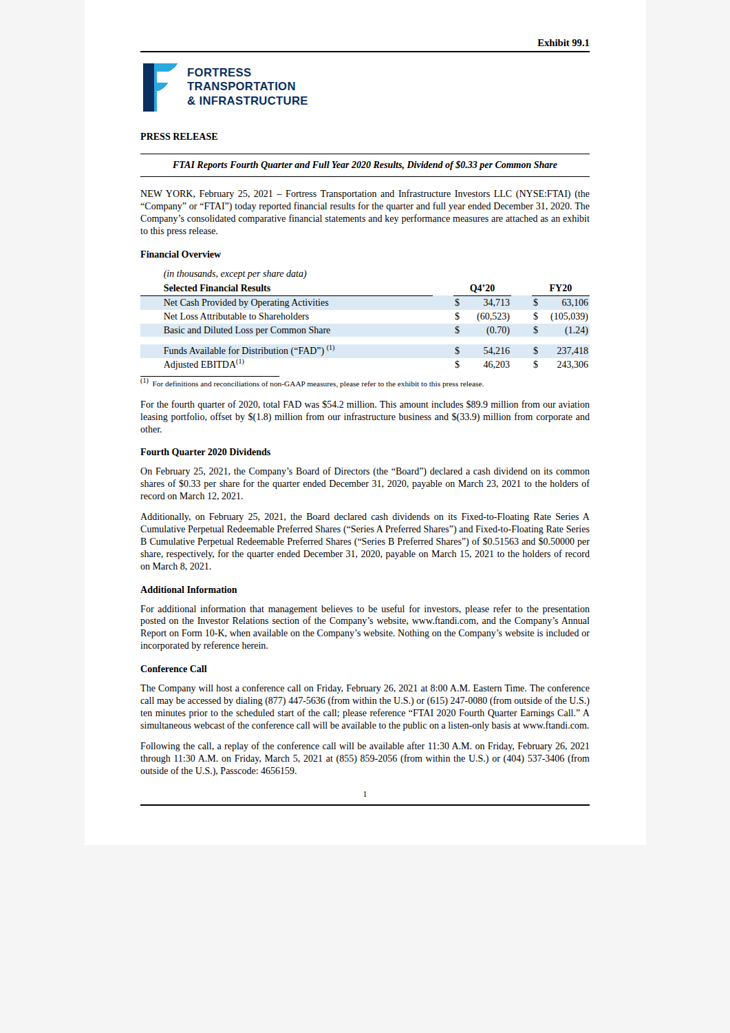Exhibit 99.1
Fortress
Transportation
& Infrastructure
PRESS RELEASE
FTAI Reports Fourth Quarter and Full Year 2020 Results, Dividend of $0.33 per Common Share
NEW YORK, February 25, 2021 – Fortress Transportation and Infrastructure Investors LLC (NYSE:FTAI) (the “Company” or “FTAI”) today reported financial results for the quarter and full year ended December 31, 2020. The Company’s consolidated comparative financial statements and key performance measures are attached as an exhibit to this press release.
Financial Overview
(in thousands, except per share data)
| Selected Financial Results | | Q4’20 | | FY20 |
| Net Cash Provided by Operating Activities | | $ | 34,713 | | $ | 63,106 |
| Net Loss Attributable to Shareholders | | $ | (60,523) | | $ | (105,039) |
| Basic and Diluted Loss per Common Share | | $ | (0.70) | | $ | (1.24) |
| Funds Available for Distribution (“FAD”) (1) | | $ | 54,216 | | $ | 237,418 |
| Adjusted EBITDA (1) | | $ | 46,203 | | $ | 243,306 |
(1) For definitions and reconciliations of non-GAAP measures, please refer to the exhibit to this press release.
For the fourth quarter of 2020, total FAD was $54.2 million. This amount includes $89.9 million from our aviation leasing portfolio, offset by $(1.8) million from our infrastructure business and $(33.9) million from corporate and other.
Fourth Quarter 2020 Dividends
On February 25, 2021, the Company’s Board of Directors (the “Board”) declared a cash dividend on its common shares of $0.33 per share for the quarter ended December 31, 2020, payable on March 23, 2021 to the holders of record on March 12, 2021.
Additionally, on February 25, 2021, the Board declared cash dividends on its Fixed-to-Floating Rate Series A Cumulative Perpetual Redeemable Preferred Shares (“Series A Preferred Shares”) and Fixed-to-Floating Rate Series B Cumulative Perpetual Redeemable Preferred Shares (“Series B Preferred Shares”) of $0.51563 and $0.50000 per share, respectively, for the quarter ended December 31, 2020, payable on March 15, 2021 to the holders of record on March 8, 2021.
Additional Information
For additional information that management believes to be useful for investors, please refer to the presentation posted on the Investor Relations section of the Company’s website, www.ftandi.com, and the Company’s Annual Report on Form 10-K, when available on the Company’s website. Nothing on the Company’s website is included or incorporated by reference herein.
Conference Call
The Company will host a conference call on Friday, February 26, 2021 at 8:00 A.M. Eastern Time. The conference call may be accessed by dialing (877) 447-5636 (from within the U.S.) or (615) 247-0080 (from outside of the U.S.) ten minutes prior to the scheduled start of the call; please reference “FTAI 2020 Fourth Quarter Earnings Call.” A simultaneous webcast of the conference call will be available to the public on a listen-only basis at www.ftandi.com.
Following the call, a replay of the conference call will be available after 11:30 A.M. on Friday, February 26, 2021 through 11:30 A.M. on Friday, March 5, 2021 at (855) 859-2056 (from within the U.S.) or (404) 537-3406 (from outside of the U.S.), Passcode: 4656159.
1